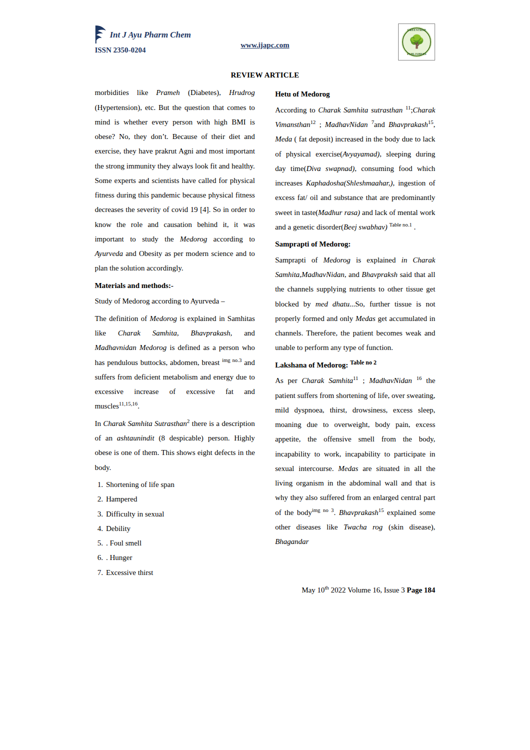Int J Ayu Pharm Chem
ISSN 2350-0204
www.ijapc.com
GREENTREE
🌳
PUBLISHERS
REVIEW ARTICLE
morbidities like Prameh (Diabetes), Hrudrog (Hypertension), etc. But the question that comes to mind is whether every person with high BMI is obese? No, they don’t. Because of their diet and exercise, they have prakrut Agni and most important the strong immunity they always look fit and healthy. Some experts and scientists have called for physical fitness during this pandemic because physical fitness decreases the severity of covid 19 [4]. So in order to know the role and causation behind it, it was important to study the Medorog according to Ayurveda and Obesity as per modern science and to plan the solution accordingly.
Materials and methods:-
Study of Medorog according to Ayurveda –
The definition of Medorog is explained in Samhitas like Charak Samhita, Bhavprakash, and Madhavnidan Medorog is defined as a person who has pendulous buttocks, abdomen, breast img no.3 and suffers from deficient metabolism and energy due to excessive increase of excessive fat and muscles11,15,16.
In Charak Samhita Sutrasthan2 there is a description of an ashtaunindit (8 despicable) person. Highly obese is one of them. This shows eight defects in the body.
Shortening of life span
Hampered
Difficulty in sexual
Debility
. Foul smell
. Hunger
Excessive thirst
Hetu of Medorog
According to Charak Samhita sutrasthan 11;Charak Vimansthan12 ; MadhavNidan 7and Bhavprakash15, Meda ( fat deposit) increased in the body due to lack of physical exercise(Avyayamad), sleeping during day time(Diva swapnad), consuming food which increases Kaphadosha(Shleshmaahar,), ingestion of excess fat/ oil and substance that are predominantly sweet in taste(Madhur rasa) and lack of mental work and a genetic disorder(Beej swabhav) Table no.1 .
Samprapti of Medorog:
Samprapti of Medorog is explained in Charak Samhita,MadhavNidan, and Bhavpraksh said that all the channels supplying nutrients to other tissue get blocked by med dhatu...So, further tissue is not properly formed and only Medas get accumulated in channels. Therefore, the patient becomes weak and unable to perform any type of function.
Lakshana of Medorog: Table no 2
As per Charak Samhita11 ; MadhavNidan 16 the patient suffers from shortening of life, over sweating, mild dyspnoea, thirst, drowsiness, excess sleep, moaning due to overweight, body pain, excess appetite, the offensive smell from the body, incapability to work, incapability to participate in sexual intercourse. Medas are situated in all the living organism in the abdominal wall and that is why they also suffered from an enlarged central part of the bodyimg no 3. Bhavprakash15 explained some other diseases like Twacha rog (skin disease), Bhagandar
May 10th 2022 Volume 16, Issue 3 Page 184